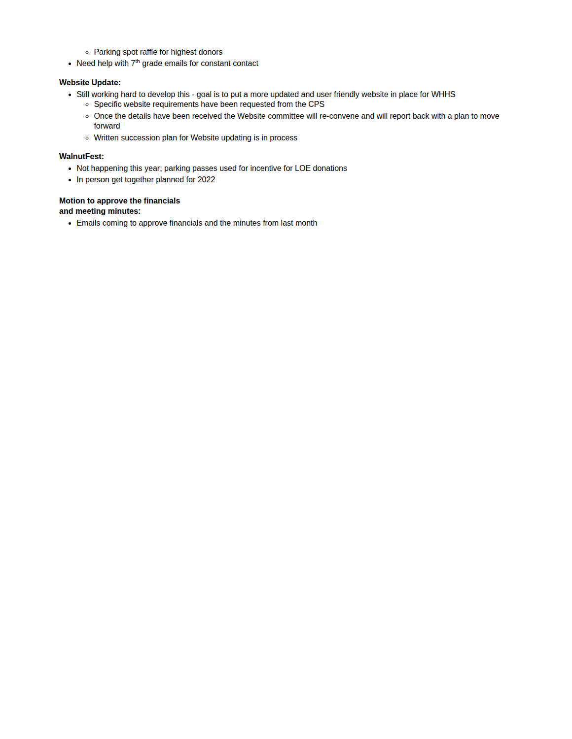Parking spot raffle for highest donors
Need help with 7th grade emails for constant contact
Website Update:
Still working hard to develop this - goal is to put a more updated and user friendly website in place for WHHS
Specific website requirements have been requested from the CPS
Once the details have been received the Website committee will re-convene and will report back with a plan to move forward
Written succession plan for Website updating is in process
WalnutFest:
Not happening this year; parking passes used for incentive for LOE donations
In person get together planned for 2022
Motion to approve the financials and meeting minutes:
Emails coming to approve financials and the minutes from last month